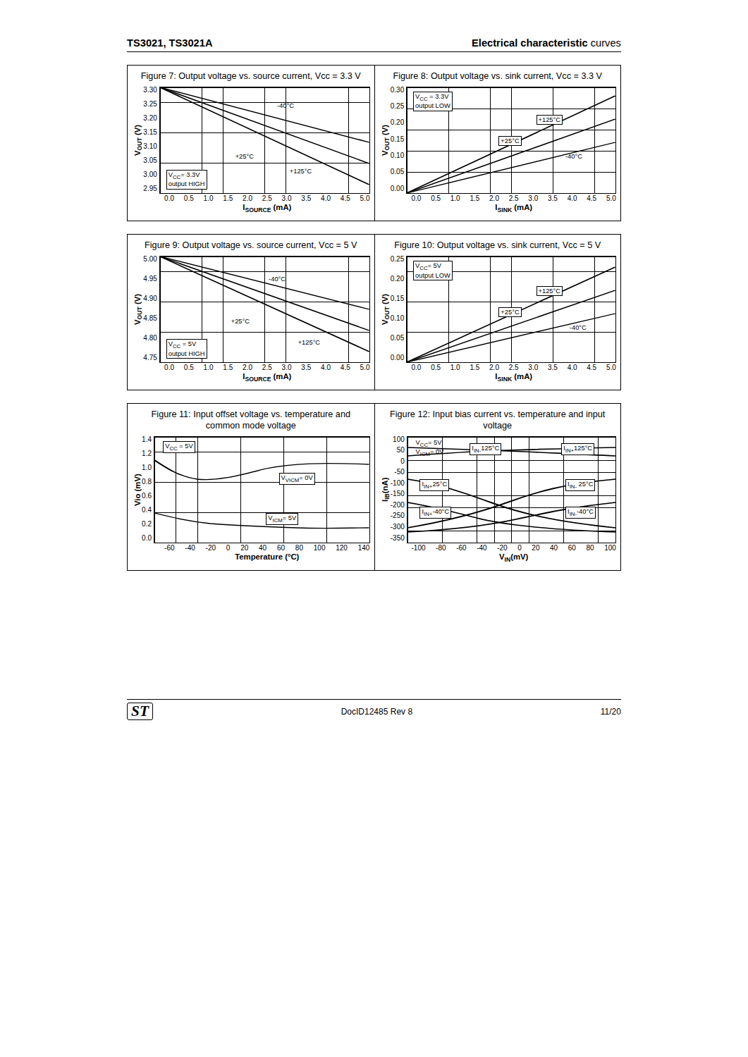TS3021, TS3021A
Electrical characteristic curves
Figure 7: Output voltage vs. source current, Vcc = 3.3 V
VOUT (V)
3.30
3.25
3.20
3.15
3.10
3.05
3.00
2.95
-40°C
+25°C
+125°C
VCC= 3.3V
output HIGH
0.00.51.01.52.02.53.03.54.04.55.0
ISOURCE (mA)
Figure 8: Output voltage vs. sink current, Vcc = 3.3 V
VOUT (V)
0.30
0.25
0.20
0.15
0.10
0.05
0.00
VCC = 3.3V
output LOW
+125°C
+25°C
-40°C
0.00.51.01.52.02.53.03.54.04.55.0
ISINK (mA)
Figure 9: Output voltage vs. source current, Vcc = 5 V
VOUT (V)
5.00
4.95
4.90
4.85
4.80
4.75
-40°C
+25°C
+125°C
VCC = 5V
output HIGH
0.00.51.01.52.02.53.03.54.04.55.0
ISOURCE (mA)
Figure 10: Output voltage vs. sink current, Vcc = 5 V
VOUT (V)
0.25
0.20
0.15
0.10
0.05
0.00
VCC= 5V
output LOW
+125°C
+25°C
-40°C
0.00.51.01.52.02.53.03.54.04.55.0
ISINK (mA)
Figure 11: Input offset voltage vs. temperature and
common mode voltage
Vio (mV)
1.4
1.2
1.0
0.8
0.6
0.4
0.2
0.0
VCC = 5V
VVICM= 0V
VICM= 5V
-60-40-20020406080100120140
Temperature (°C)
Figure 12: Input bias current vs. temperature and input
voltage
IIB(nA)
100
50
0
-50
-100
-150
-200
-250
-300
-350
VCC= 5V
VICM= 0V
IIN-125°C
IIN+125°C
IIN+25°C
IIN- 25°C
IIN+-40°C
IIN--40°C
-100-80-60-40-20020406080100
VIN(mV)
ST
DocID12485 Rev 8
11/20